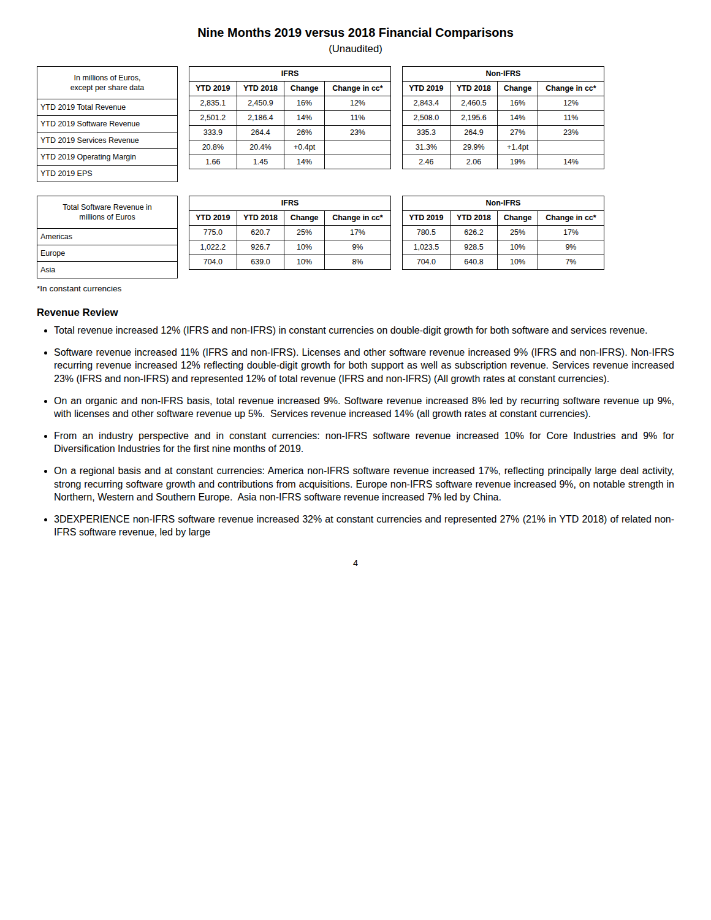Nine Months 2019 versus 2018 Financial Comparisons
(Unaudited)
| In millions of Euros, except per share data |
| --- |
| YTD 2019 Total Revenue |
| YTD 2019 Software Revenue |
| YTD 2019 Services Revenue |
| YTD 2019 Operating Margin |
| YTD 2019 EPS |
| IFRS |
| --- |
| YTD 2019 | YTD 2018 | Change | Change in cc* |
| 2,835.1 | 2,450.9 | 16% | 12% |
| 2,501.2 | 2,186.4 | 14% | 11% |
| 333.9 | 264.4 | 26% | 23% |
| 20.8% | 20.4% | +0.4pt | |
| 1.66 | 1.45 | 14% | |
| Non-IFRS |
| --- |
| YTD 2019 | YTD 2018 | Change | Change in cc* |
| 2,843.4 | 2,460.5 | 16% | 12% |
| 2,508.0 | 2,195.6 | 14% | 11% |
| 335.3 | 264.9 | 27% | 23% |
| 31.3% | 29.9% | +1.4pt | |
| 2.46 | 2.06 | 19% | 14% |
| Total Software Revenue in millions of Euros |
| --- |
| Americas |
| Europe |
| Asia |
| IFRS |
| --- |
| YTD 2019 | YTD 2018 | Change | Change in cc* |
| 775.0 | 620.7 | 25% | 17% |
| 1,022.2 | 926.7 | 10% | 9% |
| 704.0 | 639.0 | 10% | 8% |
| Non-IFRS |
| --- |
| YTD 2019 | YTD 2018 | Change | Change in cc* |
| 780.5 | 626.2 | 25% | 17% |
| 1,023.5 | 928.5 | 10% | 9% |
| 704.0 | 640.8 | 10% | 7% |
*In constant currencies
Revenue Review
Total revenue increased 12% (IFRS and non-IFRS) in constant currencies on double-digit growth for both software and services revenue.
Software revenue increased 11% (IFRS and non-IFRS). Licenses and other software revenue increased 9% (IFRS and non-IFRS). Non-IFRS recurring revenue increased 12% reflecting double-digit growth for both support as well as subscription revenue. Services revenue increased 23% (IFRS and non-IFRS) and represented 12% of total revenue (IFRS and non-IFRS) (All growth rates at constant currencies).
On an organic and non-IFRS basis, total revenue increased 9%. Software revenue increased 8% led by recurring software revenue up 9%, with licenses and other software revenue up 5%. Services revenue increased 14% (all growth rates at constant currencies).
From an industry perspective and in constant currencies: non-IFRS software revenue increased 10% for Core Industries and 9% for Diversification Industries for the first nine months of 2019.
On a regional basis and at constant currencies: America non-IFRS software revenue increased 17%, reflecting principally large deal activity, strong recurring software growth and contributions from acquisitions. Europe non-IFRS software revenue increased 9%, on notable strength in Northern, Western and Southern Europe. Asia non-IFRS software revenue increased 7% led by China.
3DEXPERIENCE non-IFRS software revenue increased 32% at constant currencies and represented 27% (21% in YTD 2018) of related non-IFRS software revenue, led by large
4